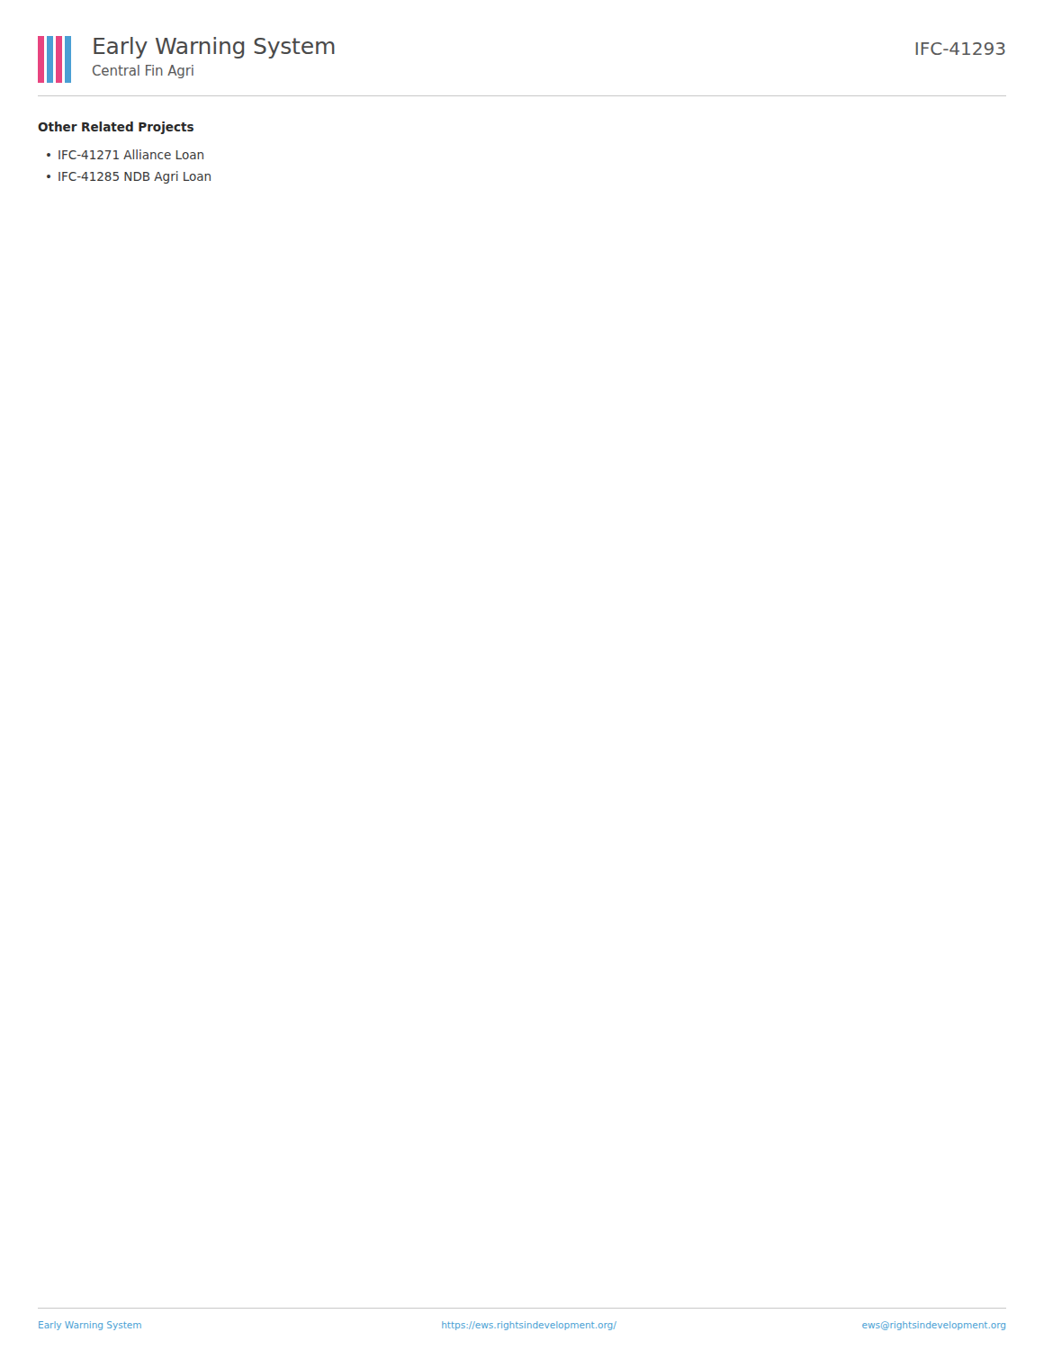Early Warning System
Central Fin Agri
IFC-41293
Other Related Projects
IFC-41271 Alliance Loan
IFC-41285 NDB Agri Loan
Early Warning System
https://ews.rightsindevelopment.org/
ews@rightsindevelopment.org